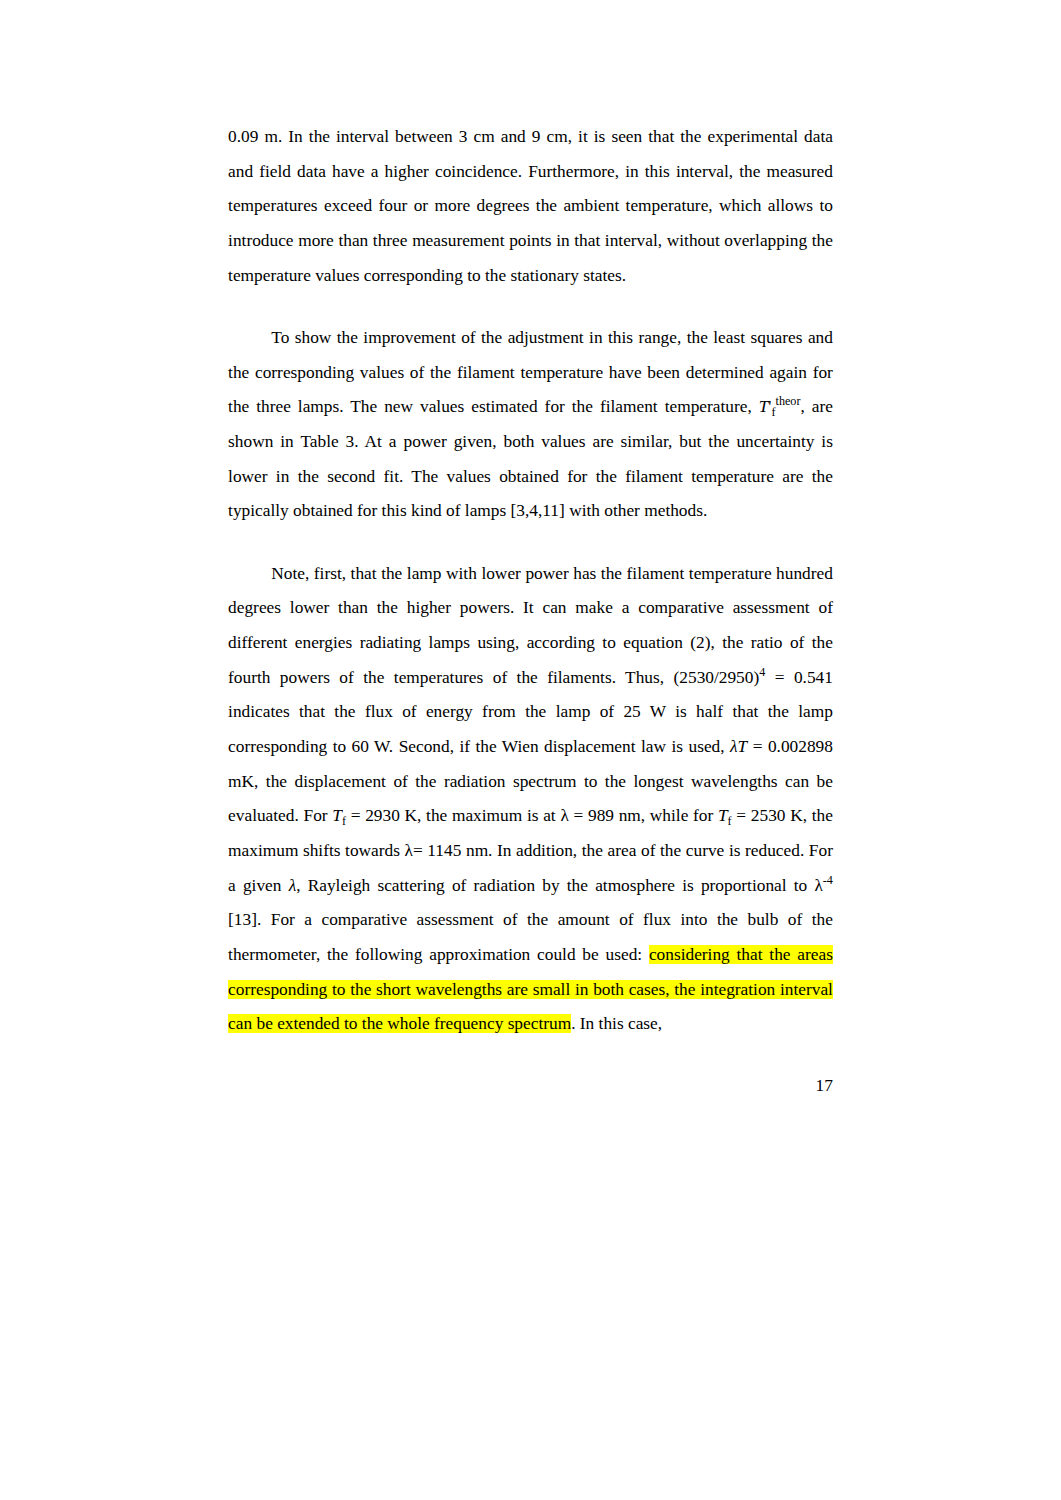0.09 m. In the interval between 3 cm and 9 cm, it is seen that the experimental data and field data have a higher coincidence. Furthermore, in this interval, the measured temperatures exceed four or more degrees the ambient temperature, which allows to introduce more than three measurement points in that interval, without overlapping the temperature values corresponding to the stationary states.
To show the improvement of the adjustment in this range, the least squares and the corresponding values of the filament temperature have been determined again for the three lamps. The new values estimated for the filament temperature, T'ftheor, are shown in Table 3. At a power given, both values are similar, but the uncertainty is lower in the second fit. The values obtained for the filament temperature are the typically obtained for this kind of lamps [3,4,11] with other methods.
Note, first, that the lamp with lower power has the filament temperature hundred degrees lower than the higher powers. It can make a comparative assessment of different energies radiating lamps using, according to equation (2), the ratio of the fourth powers of the temperatures of the filaments. Thus, (2530/2950)4 = 0.541 indicates that the flux of energy from the lamp of 25 W is half that the lamp corresponding to 60 W. Second, if the Wien displacement law is used, λT = 0.002898 mK, the displacement of the radiation spectrum to the longest wavelengths can be evaluated. For Tf = 2930 K, the maximum is at λ = 989 nm, while for Tf = 2530 K, the maximum shifts towards λ= 1145 nm. In addition, the area of the curve is reduced. For a given λ, Rayleigh scattering of radiation by the atmosphere is proportional to λ-4 [13]. For a comparative assessment of the amount of flux into the bulb of the thermometer, the following approximation could be used: considering that the areas corresponding to the short wavelengths are small in both cases, the integration interval can be extended to the whole frequency spectrum. In this case,
17